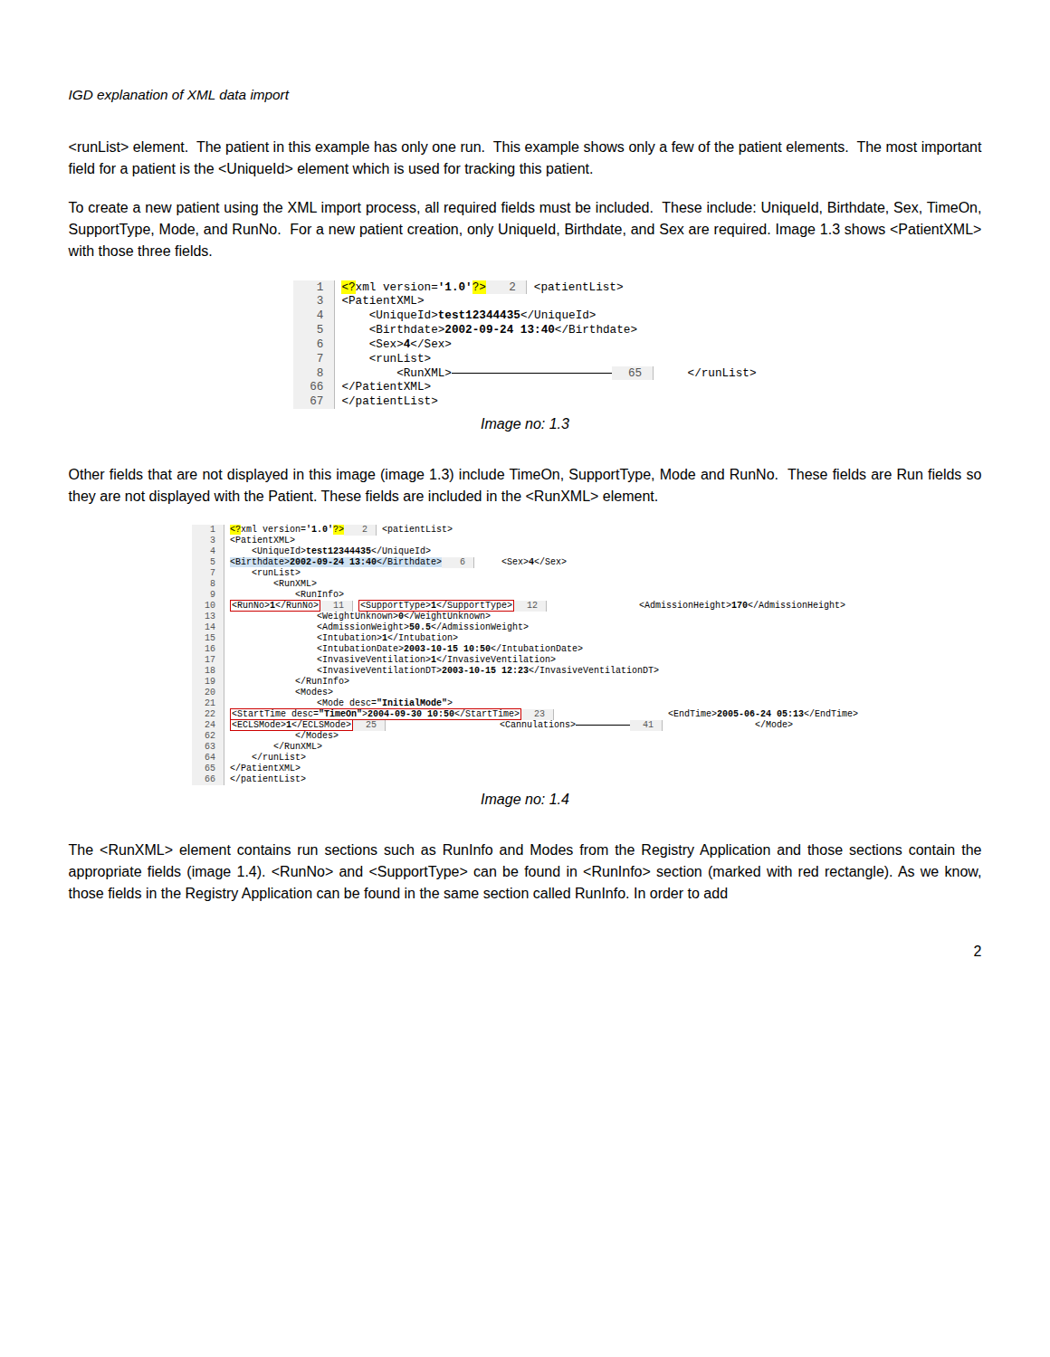IGD explanation of XML data import
<runList> element. The patient in this example has only one run. This example shows only a few of the patient elements. The most important field for a patient is the <UniqueId> element which is used for tracking this patient.
To create a new patient using the XML import process, all required fields must be included. These include: UniqueId, Birthdate, Sex, TimeOn, SupportType, Mode, and RunNo. For a new patient creation, only UniqueId, Birthdate, and Sex are required. Image 1.3 shows <PatientXML> with those three fields.
1<?xml version='1.0'?> 2<patientList> 3<PatientXML> 4 <UniqueId>test12344435</UniqueId> 5 <Birthdate>2002-09-24 13:40</Birthdate> 6 <Sex>4</Sex> 7 <runList> 8 <RunXML> 65 </runList> 66</PatientXML> 67</patientList>
Image no: 1.3
Other fields that are not displayed in this image (image 1.3) include TimeOn, SupportType, Mode and RunNo. These fields are Run fields so they are not displayed with the Patient. These fields are included in the <RunXML> element.
1<?xml version='1.0'?> 2<patientList> 3<PatientXML> 4 <UniqueId>test12344435</UniqueId> 5 <Birthdate>2002-09-24 13:40</Birthdate> 6 <Sex>4</Sex> 7 <runList> 8 <RunXML> 9 <RunInfo> 10 <RunNo>1</RunNo> 11 <SupportType>1</SupportType> 12 <AdmissionHeight>170</AdmissionHeight> 13 <WeightUnknown>0</WeightUnknown> 14 <AdmissionWeight>50.5</AdmissionWeight> 15 <Intubation>1</Intubation> 16 <IntubationDate>2003-10-15 10:50</IntubationDate> 17 <InvasiveVentilation>1</InvasiveVentilation> 18 <InvasiveVentilationDT>2003-10-15 12:23</InvasiveVentilationDT> 19 </RunInfo> 20 <Modes> 21 <Mode desc="InitialMode"> 22 <StartTime desc="TimeOn">2004-09-30 10:50</StartTime> 23 <EndTime>2005-06-24 05:13</EndTime> 24 <ECLSMode>1</ECLSMode> 25 <Cannulations> 41 </Mode> 62 </Modes> 63 </RunXML> 64 </runList> 65</PatientXML> 66</patientList>
Image no: 1.4
The <RunXML> element contains run sections such as RunInfo and Modes from the Registry Application and those sections contain the appropriate fields (image 1.4). <RunNo> and <SupportType> can be found in <RunInfo> section (marked with red rectangle). As we know, those fields in the Registry Application can be found in the same section called RunInfo. In order to add
2